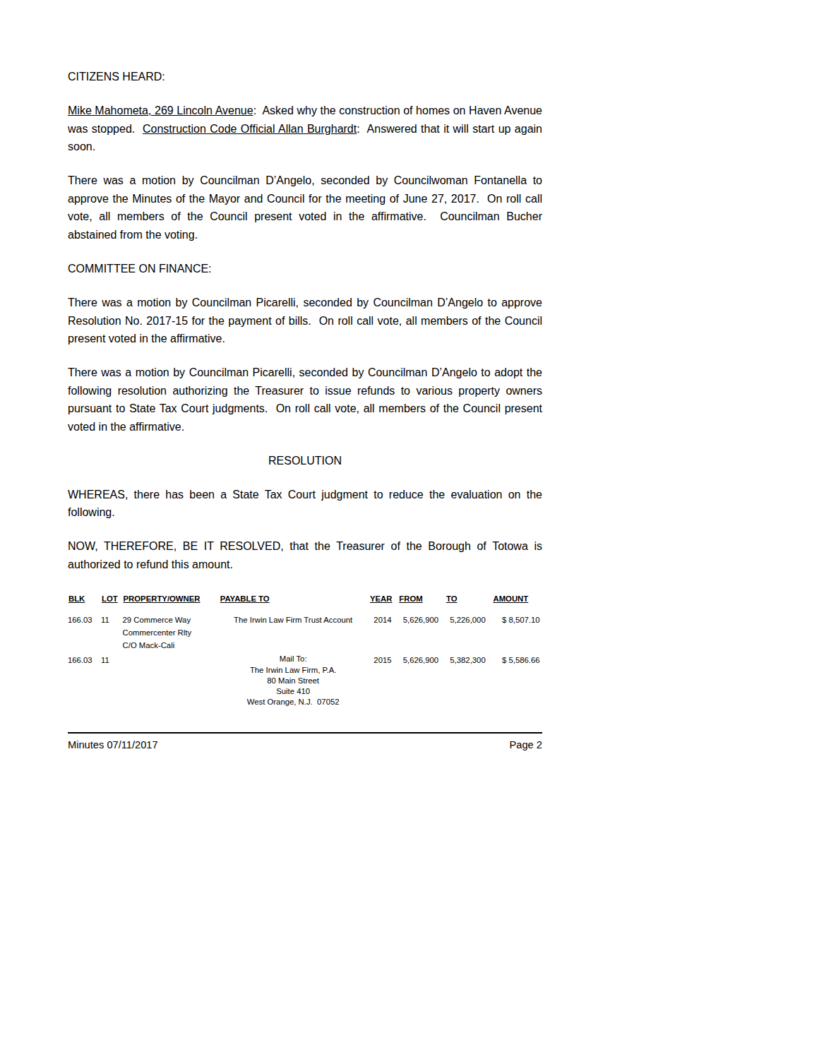CITIZENS HEARD:
Mike Mahometa, 269 Lincoln Avenue: Asked why the construction of homes on Haven Avenue was stopped. Construction Code Official Allan Burghardt: Answered that it will start up again soon.
There was a motion by Councilman D’Angelo, seconded by Councilwoman Fontanella to approve the Minutes of the Mayor and Council for the meeting of June 27, 2017. On roll call vote, all members of the Council present voted in the affirmative. Councilman Bucher abstained from the voting.
COMMITTEE ON FINANCE:
There was a motion by Councilman Picarelli, seconded by Councilman D’Angelo to approve Resolution No. 2017-15 for the payment of bills. On roll call vote, all members of the Council present voted in the affirmative.
There was a motion by Councilman Picarelli, seconded by Councilman D’Angelo to adopt the following resolution authorizing the Treasurer to issue refunds to various property owners pursuant to State Tax Court judgments. On roll call vote, all members of the Council present voted in the affirmative.
RESOLUTION
WHEREAS, there has been a State Tax Court judgment to reduce the evaluation on the following.
NOW, THEREFORE, BE IT RESOLVED, that the Treasurer of the Borough of Totowa is authorized to refund this amount.
| BLK | LOT | PROPERTY/OWNER | PAYABLE TO | YEAR | FROM | TO | AMOUNT |
| --- | --- | --- | --- | --- | --- | --- | --- |
| 166.03 | 11 | 29 Commerce Way Commercenter Rlty C/O Mack-Cali | The Irwin Law Firm Trust Account | 2014 | 5,626,900 | 5,226,000 | $ 8,507.10 |
| 166.03 | 11 | | Mail To: The Irwin Law Firm, P.A. 80 Main Street Suite 410 West Orange, N.J. 07052 | 2015 | 5,626,900 | 5,382,300 | $ 5,586.66 |
Minutes 07/11/2017 Page 2